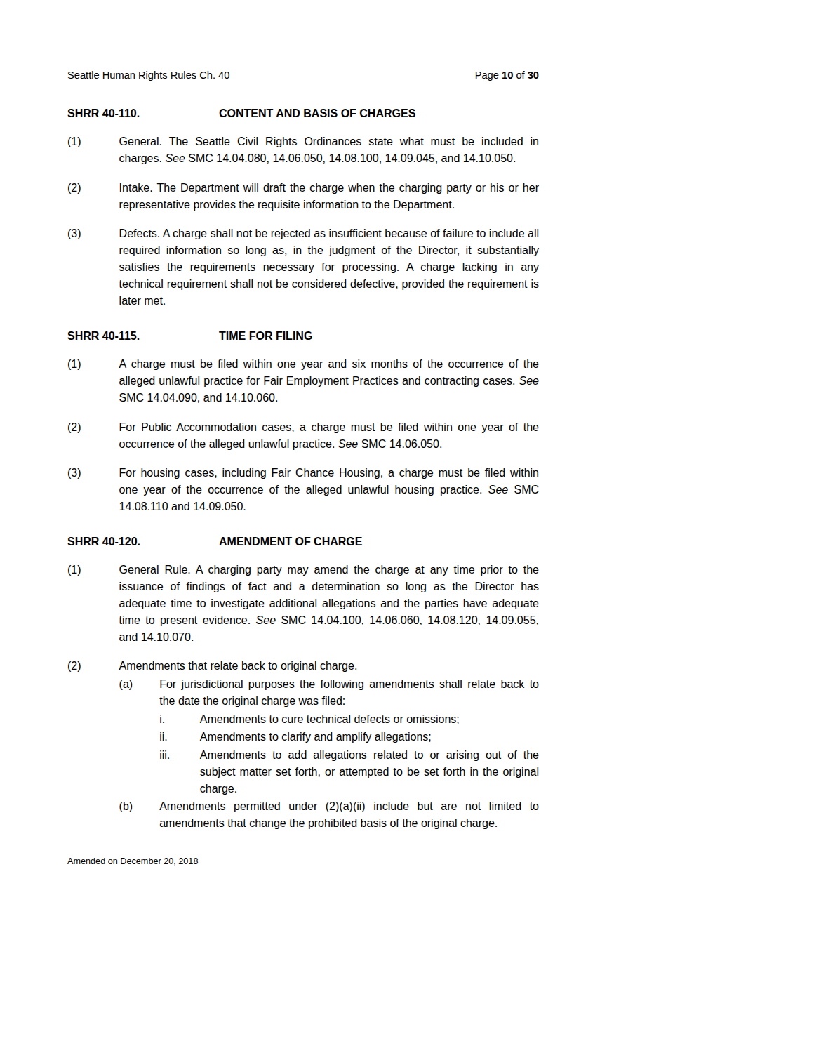Seattle Human Rights Rules Ch. 40 Page 10 of 30
SHRR 40-110. CONTENT AND BASIS OF CHARGES
(1)
General. The Seattle Civil Rights Ordinances state what must be included in charges. See SMC 14.04.080, 14.06.050, 14.08.100, 14.09.045, and 14.10.050.
(2)
Intake. The Department will draft the charge when the charging party or his or her representative provides the requisite information to the Department.
(3)
Defects. A charge shall not be rejected as insufficient because of failure to include all required information so long as, in the judgment of the Director, it substantially satisfies the requirements necessary for processing. A charge lacking in any technical requirement shall not be considered defective, provided the requirement is later met.
SHRR 40-115. TIME FOR FILING
(1)
A charge must be filed within one year and six months of the occurrence of the alleged unlawful practice for Fair Employment Practices and contracting cases. See SMC 14.04.090, and 14.10.060.
(2)
For Public Accommodation cases, a charge must be filed within one year of the occurrence of the alleged unlawful practice. See SMC 14.06.050.
(3)
For housing cases, including Fair Chance Housing, a charge must be filed within one year of the occurrence of the alleged unlawful housing practice. See SMC 14.08.110 and 14.09.050.
SHRR 40-120. AMENDMENT OF CHARGE
(1)
General Rule. A charging party may amend the charge at any time prior to the issuance of findings of fact and a determination so long as the Director has adequate time to investigate additional allegations and the parties have adequate time to present evidence. See SMC 14.04.100, 14.06.060, 14.08.120, 14.09.055, and 14.10.070.
(2)
Amendments that relate back to original charge.
(a)
For jurisdictional purposes the following amendments shall relate back to the date the original charge was filed:
i.
Amendments to cure technical defects or omissions;
ii.
Amendments to clarify and amplify allegations;
iii.
Amendments to add allegations related to or arising out of the subject matter set forth, or attempted to be set forth in the original charge.
(b)
Amendments permitted under (2)(a)(ii) include but are not limited to amendments that change the prohibited basis of the original charge.
Amended on December 20, 2018